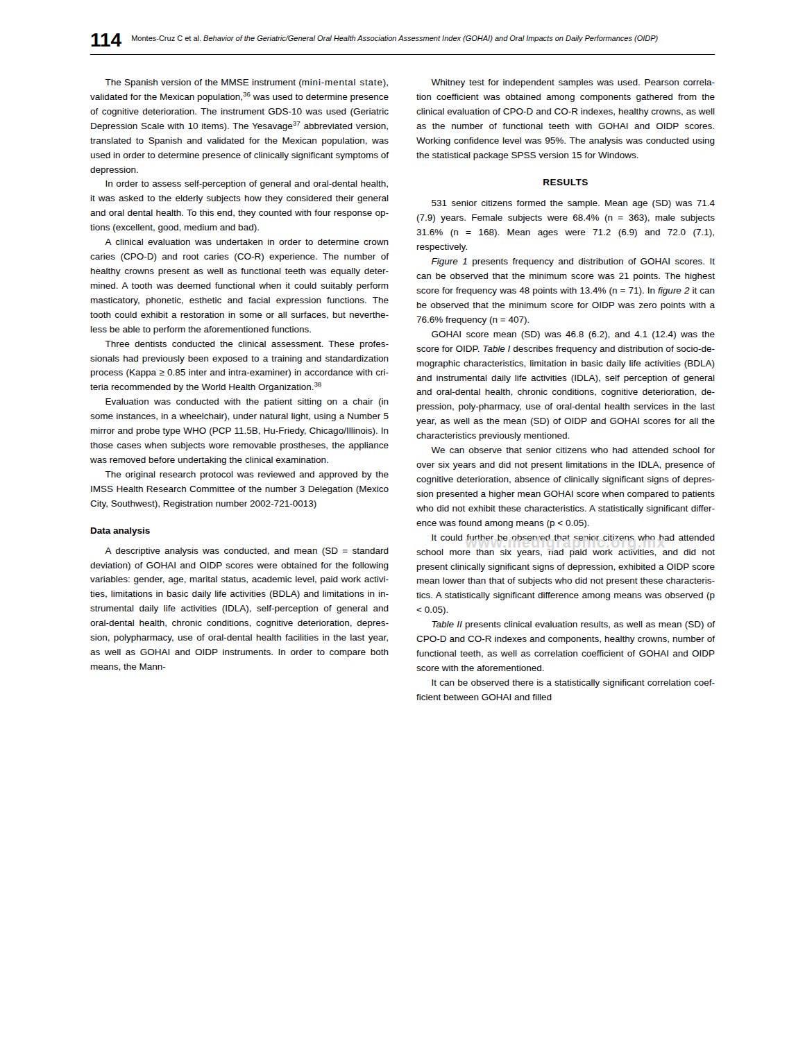114
Montes-Cruz C et al. Behavior of the Geriatric/General Oral Health Association Assessment Index (GOHAI) and Oral Impacts on Daily Performances (OIDP)
The Spanish version of the MMSE instrument (mini-mental state), validated for the Mexican population,36 was used to determine presence of cognitive deterioration. The instrument GDS-10 was used (Geriatric Depression Scale with 10 items). The Yesavage37 abbreviated version, translated to Spanish and validated for the Mexican population, was used in order to determine presence of clinically significant symptoms of depression.
In order to assess self-perception of general and oral-dental health, it was asked to the elderly subjects how they considered their general and oral dental health. To this end, they counted with four response options (excellent, good, medium and bad).
A clinical evaluation was undertaken in order to determine crown caries (CPO-D) and root caries (CO-R) experience. The number of healthy crowns present as well as functional teeth was equally determined. A tooth was deemed functional when it could suitably perform masticatory, phonetic, esthetic and facial expression functions. The tooth could exhibit a restoration in some or all surfaces, but nevertheless be able to perform the aforementioned functions.
Three dentists conducted the clinical assessment. These professionals had previously been exposed to a training and standardization process (Kappa ≥ 0.85 inter and intra-examiner) in accordance with criteria recommended by the World Health Organization.38
Evaluation was conducted with the patient sitting on a chair (in some instances, in a wheelchair), under natural light, using a Number 5 mirror and probe type WHO (PCP 11.5B, Hu-Friedy, Chicago/Illinois). In those cases when subjects wore removable prostheses, the appliance was removed before undertaking the clinical examination.
The original research protocol was reviewed and approved by the IMSS Health Research Committee of the number 3 Delegation (Mexico City, Southwest), Registration number 2002-721-0013)
Data analysis
A descriptive analysis was conducted, and mean (SD = standard deviation) of GOHAI and OIDP scores were obtained for the following variables: gender, age, marital status, academic level, paid work activities, limitations in basic daily life activities (BDLA) and limitations in instrumental daily life activities (IDLA), self-perception of general and oral-dental health, chronic conditions, cognitive deterioration, depression, polypharmacy, use of oral-dental health facilities in the last year, as well as GOHAI and OIDP instruments. In order to compare both means, the Mann-
Whitney test for independent samples was used. Pearson correlation coefficient was obtained among components gathered from the clinical evaluation of CPO-D and CO-R indexes, healthy crowns, as well as the number of functional teeth with GOHAI and OIDP scores. Working confidence level was 95%. The analysis was conducted using the statistical package SPSS version 15 for Windows.
RESULTS
531 senior citizens formed the sample. Mean age (SD) was 71.4 (7.9) years. Female subjects were 68.4% (n = 363), male subjects 31.6% (n = 168). Mean ages were 71.2 (6.9) and 72.0 (7.1), respectively.
Figure 1 presents frequency and distribution of GOHAI scores. It can be observed that the minimum score was 21 points. The highest score for frequency was 48 points with 13.4% (n = 71). In figure 2 it can be observed that the minimum score for OIDP was zero points with a 76.6% frequency (n = 407).
GOHAI score mean (SD) was 46.8 (6.2), and 4.1 (12.4) was the score for OIDP. Table I describes frequency and distribution of socio-demographic characteristics, limitation in basic daily life activities (BDLA) and instrumental daily life activities (IDLA), self perception of general and oral-dental health, chronic conditions, cognitive deterioration, depression, poly-pharmacy, use of oral-dental health services in the last year, as well as the mean (SD) of OIDP and GOHAI scores for all the characteristics previously mentioned.
We can observe that senior citizens who had attended school for over six years and did not present limitations in the IDLA, presence of cognitive deterioration, absence of clinically significant signs of depression presented a higher mean GOHAI score when compared to patients who did not exhibit these characteristics. A statistically significant difference was found among means (p < 0.05).
www.medigraphic.org.mx
It could further be observed that senior citizens who had attended school more than six years, had paid work activities, and did not present clinically significant signs of depression, exhibited a OIDP score mean lower than that of subjects who did not present these characteristics. A statistically significant difference among means was observed (p < 0.05).
Table II presents clinical evaluation results, as well as mean (SD) of CPO-D and CO-R indexes and components, healthy crowns, number of functional teeth, as well as correlation coefficient of GOHAI and OIDP score with the aforementioned.
It can be observed there is a statistically significant correlation coefficient between GOHAI and filled